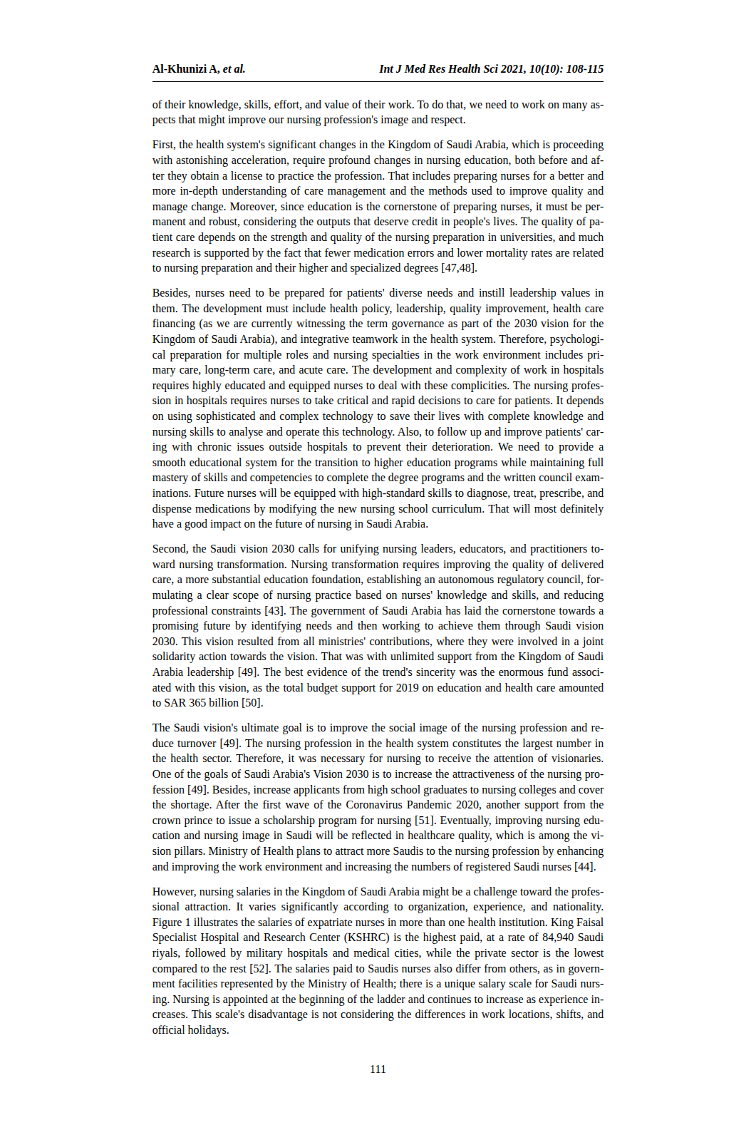Al-Khunizi A, et al.
Int J Med Res Health Sci 2021, 10(10): 108-115
of their knowledge, skills, effort, and value of their work. To do that, we need to work on many aspects that might improve our nursing profession's image and respect.
First, the health system's significant changes in the Kingdom of Saudi Arabia, which is proceeding with astonishing acceleration, require profound changes in nursing education, both before and after they obtain a license to practice the profession. That includes preparing nurses for a better and more in-depth understanding of care management and the methods used to improve quality and manage change. Moreover, since education is the cornerstone of preparing nurses, it must be permanent and robust, considering the outputs that deserve credit in people's lives. The quality of patient care depends on the strength and quality of the nursing preparation in universities, and much research is supported by the fact that fewer medication errors and lower mortality rates are related to nursing preparation and their higher and specialized degrees [47,48].
Besides, nurses need to be prepared for patients' diverse needs and instill leadership values in them. The development must include health policy, leadership, quality improvement, health care financing (as we are currently witnessing the term governance as part of the 2030 vision for the Kingdom of Saudi Arabia), and integrative teamwork in the health system. Therefore, psychological preparation for multiple roles and nursing specialties in the work environment includes primary care, long-term care, and acute care. The development and complexity of work in hospitals requires highly educated and equipped nurses to deal with these complicities. The nursing profession in hospitals requires nurses to take critical and rapid decisions to care for patients. It depends on using sophisticated and complex technology to save their lives with complete knowledge and nursing skills to analyse and operate this technology. Also, to follow up and improve patients' caring with chronic issues outside hospitals to prevent their deterioration. We need to provide a smooth educational system for the transition to higher education programs while maintaining full mastery of skills and competencies to complete the degree programs and the written council examinations. Future nurses will be equipped with high-standard skills to diagnose, treat, prescribe, and dispense medications by modifying the new nursing school curriculum. That will most definitely have a good impact on the future of nursing in Saudi Arabia.
Second, the Saudi vision 2030 calls for unifying nursing leaders, educators, and practitioners toward nursing transformation. Nursing transformation requires improving the quality of delivered care, a more substantial education foundation, establishing an autonomous regulatory council, formulating a clear scope of nursing practice based on nurses' knowledge and skills, and reducing professional constraints [43]. The government of Saudi Arabia has laid the cornerstone towards a promising future by identifying needs and then working to achieve them through Saudi vision 2030. This vision resulted from all ministries' contributions, where they were involved in a joint solidarity action towards the vision. That was with unlimited support from the Kingdom of Saudi Arabia leadership [49]. The best evidence of the trend's sincerity was the enormous fund associated with this vision, as the total budget support for 2019 on education and health care amounted to SAR 365 billion [50].
The Saudi vision's ultimate goal is to improve the social image of the nursing profession and reduce turnover [49]. The nursing profession in the health system constitutes the largest number in the health sector. Therefore, it was necessary for nursing to receive the attention of visionaries. One of the goals of Saudi Arabia's Vision 2030 is to increase the attractiveness of the nursing profession [49]. Besides, increase applicants from high school graduates to nursing colleges and cover the shortage. After the first wave of the Coronavirus Pandemic 2020, another support from the crown prince to issue a scholarship program for nursing [51]. Eventually, improving nursing education and nursing image in Saudi will be reflected in healthcare quality, which is among the vision pillars. Ministry of Health plans to attract more Saudis to the nursing profession by enhancing and improving the work environment and increasing the numbers of registered Saudi nurses [44].
However, nursing salaries in the Kingdom of Saudi Arabia might be a challenge toward the professional attraction. It varies significantly according to organization, experience, and nationality. Figure 1 illustrates the salaries of expatriate nurses in more than one health institution. King Faisal Specialist Hospital and Research Center (KSHRC) is the highest paid, at a rate of 84,940 Saudi riyals, followed by military hospitals and medical cities, while the private sector is the lowest compared to the rest [52]. The salaries paid to Saudis nurses also differ from others, as in government facilities represented by the Ministry of Health; there is a unique salary scale for Saudi nursing. Nursing is appointed at the beginning of the ladder and continues to increase as experience increases. This scale's disadvantage is not considering the differences in work locations, shifts, and official holidays.
111